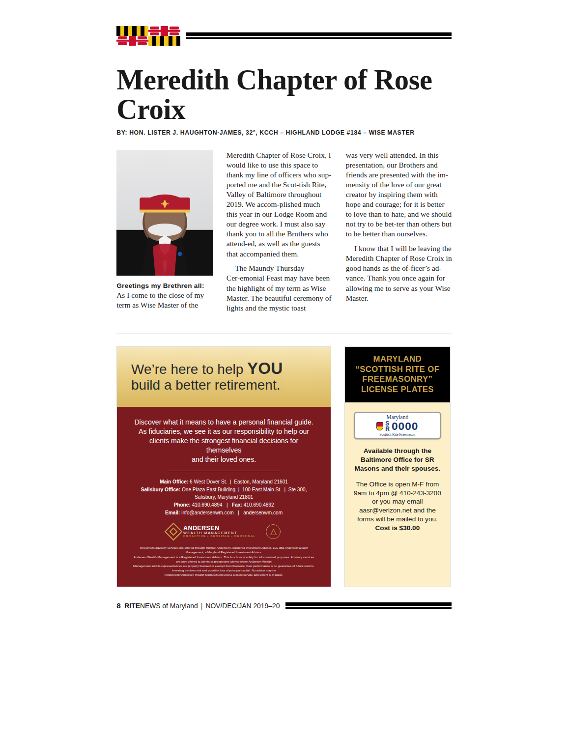Meredith Chapter of Rose Croix
By: Hon. Lister J. Haughton-James, 32°, KCCH – Highland Lodge #184 – Wise Master
Greetings my Brethren all: As I come to the close of my term as Wise Master of the
Meredith Chapter of Rose Croix, I would like to use this space to thank my line of officers who supported me and the Scot‑tish Rite, Valley of Baltimore throughout 2019. We accom‑plished much this year in our Lodge Room and our degree work. I must also say thank you to all the Brothers who attend‑ed, as well as the guests that accompanied them.
The Maundy Thursday Cer‑emonial Feast may have been the highlight of my term as Wise Master. The beautiful ceremony of lights and the mystic toast
was very well attended. In this presentation, our Brothers and friends are presented with the immensity of the love of our great creator by inspiring them with hope and courage; for it is better to love than to hate, and we should not try to be bet‑ter than others but to be better than ourselves.
I know that I will be leaving the Meredith Chapter of Rose Croix in good hands as the of‑ficer’s advance. Thank you once again for allowing me to serve as your Wise Master.
We’re here to help YOU
build a better retirement.
Discover what it means to have a personal financial guide.
As fiduciaries, we see it as our responsibility to help our
clients make the strongest financial decisions for themselves
and their loved ones.
Main Office: 6 West Dover St. | Easton, Maryland 21601
Salisbury Office: One Plaza East Building | 100 East Main St. | Ste 300, Salisbury, Maryland 21801
Phone: 410.690.4894 | Fax: 410.690.4892
Email: info@andersenwm.com | andersenwm.com
ANDERSEN
WEALTH MANAGEMENT
PROACTIVE • SENSIBLE • PERSONAL
△
Investment advisory services are offered through Michael Andersen Registered Investment Advisor, LLC dba Andersen Wealth Management, a Maryland Registered Investment Advisor.
Andersen Wealth Management is a Registered Investment Advisor. This brochure is solely for informational purposes. Advisory services are only offered to clients or prospective clients where Andersen Wealth
Management and its representatives are properly licensed or exempt from licensure. Past performance is no guarantee of future returns. Investing involves risk and possible loss of principal capital. No advice may be
rendered by Andersen Wealth Management unless a client service agreement is in place.
MARYLAND
“SCOTTISH RITE OF
FREEMASONRY”
LICENSE PLATES
Maryland
S
R 0000
Scottish Rite Freemason
Available through the Baltimore Office for SR Masons and their spouses.
The Office is open M-F from 9am to 4pm @ 410-243-3200 or you may email aasr@verizon.net and the forms will be mailed to you. Cost is $30.00
8 RITENEWS of Maryland|NOV/DEC/JAN 2019–20